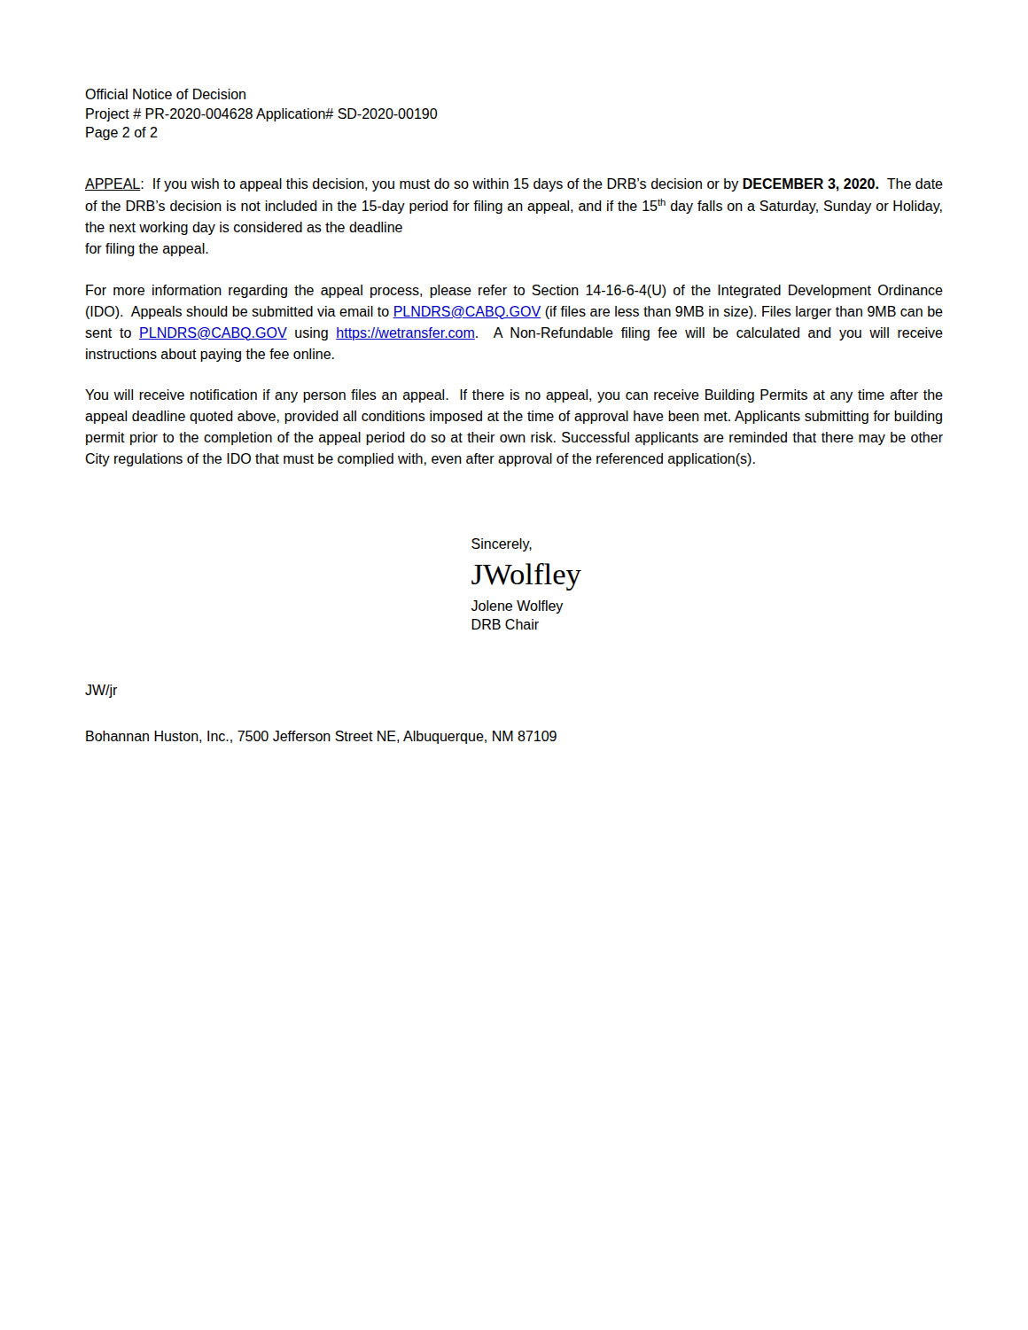Official Notice of Decision
Project # PR-2020-004628 Application# SD-2020-00190
Page 2 of 2
APPEAL: If you wish to appeal this decision, you must do so within 15 days of the DRB’s decision or by DECEMBER 3, 2020. The date of the DRB’s decision is not included in the 15-day period for filing an appeal, and if the 15th day falls on a Saturday, Sunday or Holiday, the next working day is considered as the deadline
for filing the appeal.
For more information regarding the appeal process, please refer to Section 14-16-6-4(U) of the Integrated Development Ordinance (IDO). Appeals should be submitted via email to PLNDRS@CABQ.GOV (if files are less than 9MB in size). Files larger than 9MB can be sent to PLNDRS@CABQ.GOV using https://wetransfer.com. A Non-Refundable filing fee will be calculated and you will receive instructions about paying the fee online.
You will receive notification if any person files an appeal. If there is no appeal, you can receive Building Permits at any time after the appeal deadline quoted above, provided all conditions imposed at the time of approval have been met. Applicants submitting for building permit prior to the completion of the appeal period do so at their own risk. Successful applicants are reminded that there may be other City regulations of the IDO that must be complied with, even after approval of the referenced application(s).
Sincerely,
JWolfley
Jolene Wolfley
DRB Chair
JW/jr
Bohannan Huston, Inc., 7500 Jefferson Street NE, Albuquerque, NM 87109